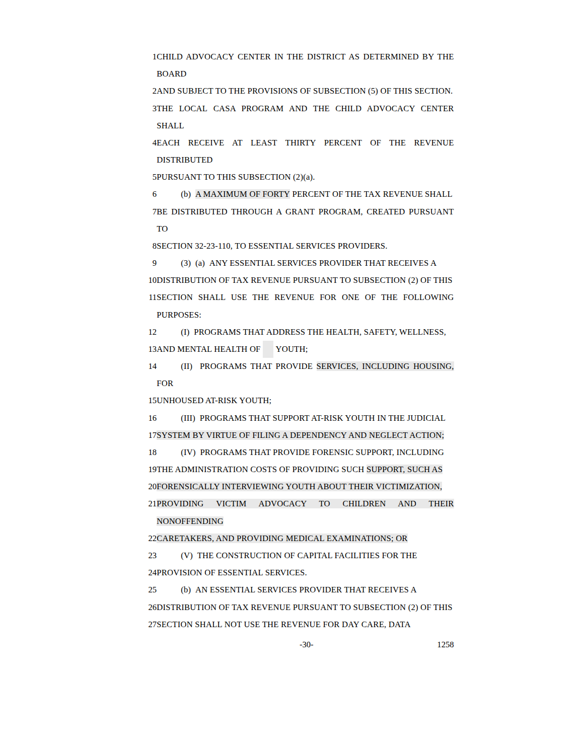| 1 | CHILD ADVOCACY CENTER IN THE DISTRICT AS DETERMINED BY THE BOARD |
| 2 | AND SUBJECT TO THE PROVISIONS OF SUBSECTION (5) OF THIS SECTION. |
| 3 | T HE LOCAL CASA PROGRAM AND THE CHILD ADVOCACY CENTER SHALL |
| 4 | EACH RECEIVE AT LEAST THIRTY PERCENT OF THE REVENUE DISTRIBUTED |
| 5 | PURSUANT TO THIS SUBSECTION (2)(a). |
| 6 | (b) A MAXIMUM OF FORTY PERCENT OF THE TAX REVENUE SHALL |
| 7 | BE DISTRIBUTED THROUGH A GRANT PROGRAM, CREATED PURSUANT TO |
| 8 | SECTION 32-23-110, TO ESSENTIAL SERVICES PROVIDERS. |
| 9 | (3) (a) A NY ESSENTIAL SERVICES PROVIDER THAT RECEIVES A |
| 10 | DISTRIBUTION OF TAX REVENUE PURSUANT TO SUBSECTION (2) OF THIS |
| 11 | SECTION SHALL USE THE REVENUE FOR ONE OF THE FOLLOWING PURPOSES: |
| 12 | (I) P ROGRAMS THAT ADDRESS THE HEALTH, SAFETY, WELLNESS, |
| 13 | AND MENTAL HEALTH OF YOUTH; |
| 14 | (II) P ROGRAMS THAT PROVIDE SERVICES, INCLUDING HOUSING, FOR |
| 15 | UNHOUSED AT-RISK YOUTH; |
| 16 | (III) P ROGRAMS THAT SUPPORT AT-RISK YOUTH IN THE JUDICIAL |
| 17 | SYSTEM BY VIRTUE OF FILING A DEPENDENCY AND NEGLECT ACTION; |
| 18 | (IV) P ROGRAMS THAT PROVIDE FORENSIC SUPPORT, INCLUDING |
| 19 | THE ADMINISTRATION COSTS OF PROVIDING SUCH SUPPORT, SUCH AS |
| 20 | FORENSICALLY INTERVIEWING YOUTH ABOUT THEIR VICTIMIZATION, |
| 21 | PROVIDING VICTIM ADVOCACY TO CHILDREN AND THEIR NONOFFENDING |
| 22 | CARETAKERS, AND PROVIDING MEDICAL EXAMINATIONS; OR |
| 23 | (V) T HE CONSTRUCTION OF CAPITAL FACILITIES FOR THE |
| 24 | PROVISION OF ESSENTIAL SERVICES. |
| 25 | (b) A N ESSENTIAL SERVICES PROVIDER THAT RECEIVES A |
| 26 | DISTRIBUTION OF TAX REVENUE PURSUANT TO SUBSECTION (2) OF THIS |
| 27 | SECTION SHALL NOT USE THE REVENUE FOR DAY CARE, DATA |
-30- 1258